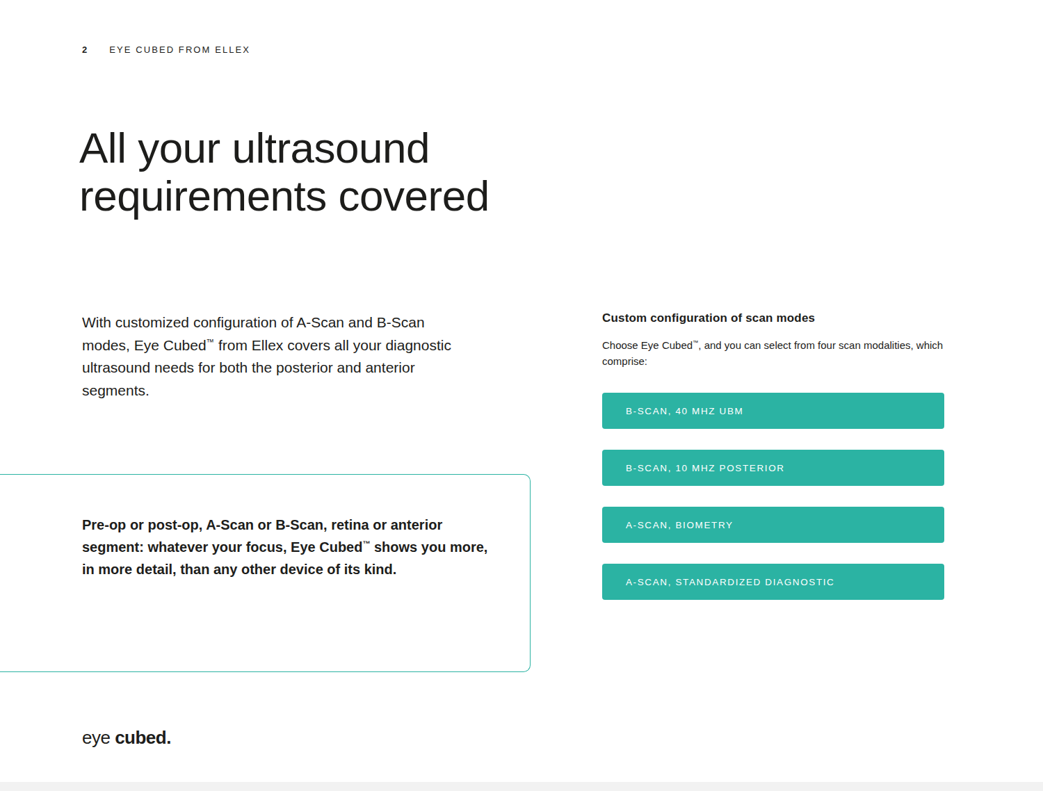2 Eye Cubed from Ellex
All your ultrasound
requirements covered
With customized configuration of A-Scan and B-Scan modes, Eye Cubed™ from Ellex covers all your diagnostic ultrasound needs for both the posterior and anterior segments.
Pre-op or post-op, A-Scan or B-Scan, retina or anterior segment: whatever your focus, Eye Cubed™ shows you more, in more detail, than any other device of its kind.
Custom configuration of scan modes
Choose Eye Cubed™, and you can select from four scan modalities, which comprise:
B-Scan, 40 MHz UBM
B-Scan, 10 MHz Posterior
A-Scan, Biometry
A-Scan, Standardized Diagnostic
eye cubed.